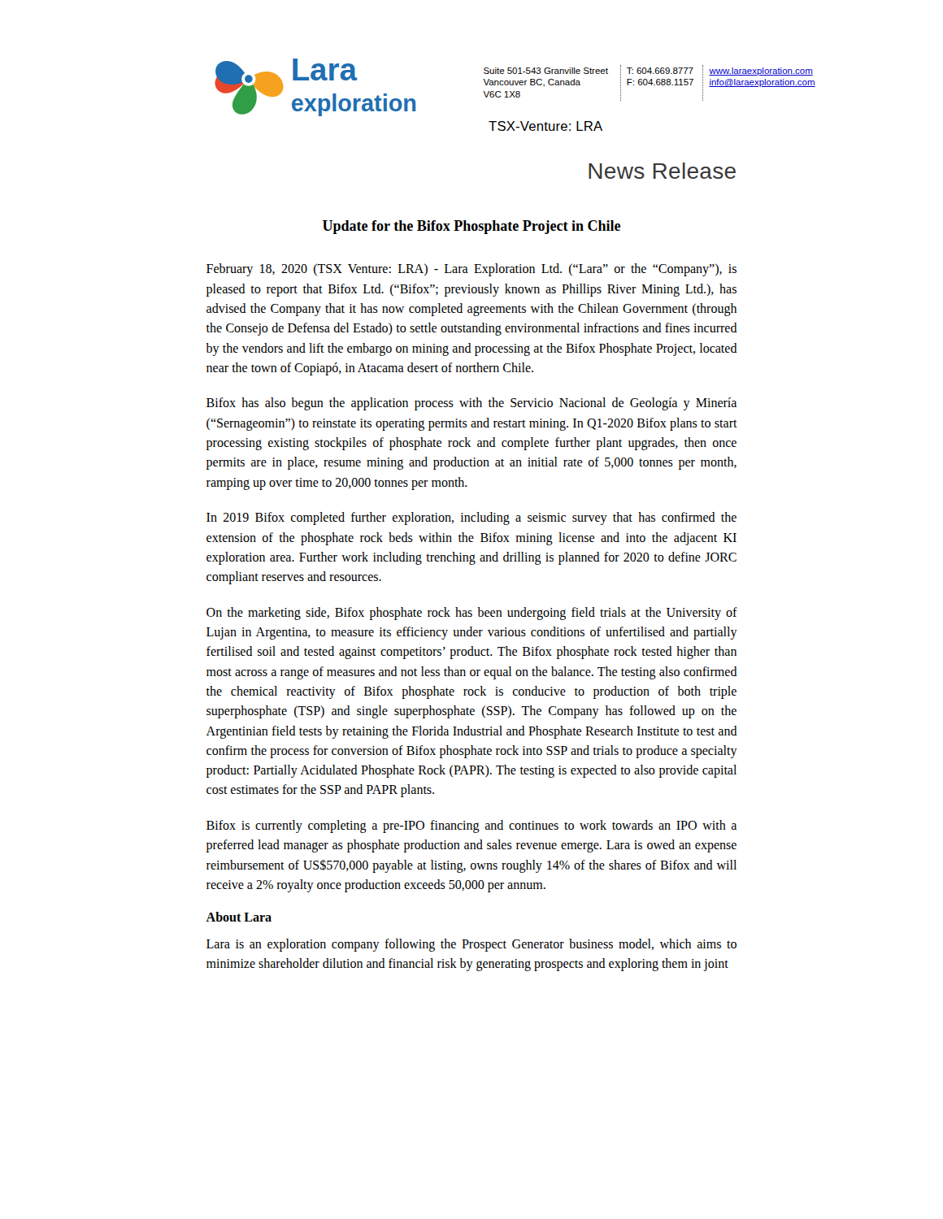Lara exploration
Suite 501-543 Granville Street
Vancouver BC, Canada
V6C 1X8
T: 604.669.8777
F: 604.688.1157
www.laraexploration.com
info@laraexploration.com
TSX-Venture: LRA
News Release
Update for the Bifox Phosphate Project in Chile
February 18, 2020 (TSX Venture: LRA) - Lara Exploration Ltd. (“Lara” or the “Company”), is pleased to report that Bifox Ltd. (“Bifox”; previously known as Phillips River Mining Ltd.), has advised the Company that it has now completed agreements with the Chilean Government (through the Consejo de Defensa del Estado) to settle outstanding environmental infractions and fines incurred by the vendors and lift the embargo on mining and processing at the Bifox Phosphate Project, located near the town of Copiapó, in Atacama desert of northern Chile.
Bifox has also begun the application process with the Servicio Nacional de Geología y Minería (“Sernageomin”) to reinstate its operating permits and restart mining. In Q1-2020 Bifox plans to start processing existing stockpiles of phosphate rock and complete further plant upgrades, then once permits are in place, resume mining and production at an initial rate of 5,000 tonnes per month, ramping up over time to 20,000 tonnes per month.
In 2019 Bifox completed further exploration, including a seismic survey that has confirmed the extension of the phosphate rock beds within the Bifox mining license and into the adjacent KI exploration area. Further work including trenching and drilling is planned for 2020 to define JORC compliant reserves and resources.
On the marketing side, Bifox phosphate rock has been undergoing field trials at the University of Lujan in Argentina, to measure its efficiency under various conditions of unfertilised and partially fertilised soil and tested against competitors’ product. The Bifox phosphate rock tested higher than most across a range of measures and not less than or equal on the balance. The testing also confirmed the chemical reactivity of Bifox phosphate rock is conducive to production of both triple superphosphate (TSP) and single superphosphate (SSP). The Company has followed up on the Argentinian field tests by retaining the Florida Industrial and Phosphate Research Institute to test and confirm the process for conversion of Bifox phosphate rock into SSP and trials to produce a specialty product: Partially Acidulated Phosphate Rock (PAPR). The testing is expected to also provide capital cost estimates for the SSP and PAPR plants.
Bifox is currently completing a pre-IPO financing and continues to work towards an IPO with a preferred lead manager as phosphate production and sales revenue emerge. Lara is owed an expense reimbursement of US$570,000 payable at listing, owns roughly 14% of the shares of Bifox and will receive a 2% royalty once production exceeds 50,000 per annum.
About Lara
Lara is an exploration company following the Prospect Generator business model, which aims to minimize shareholder dilution and financial risk by generating prospects and exploring them in joint